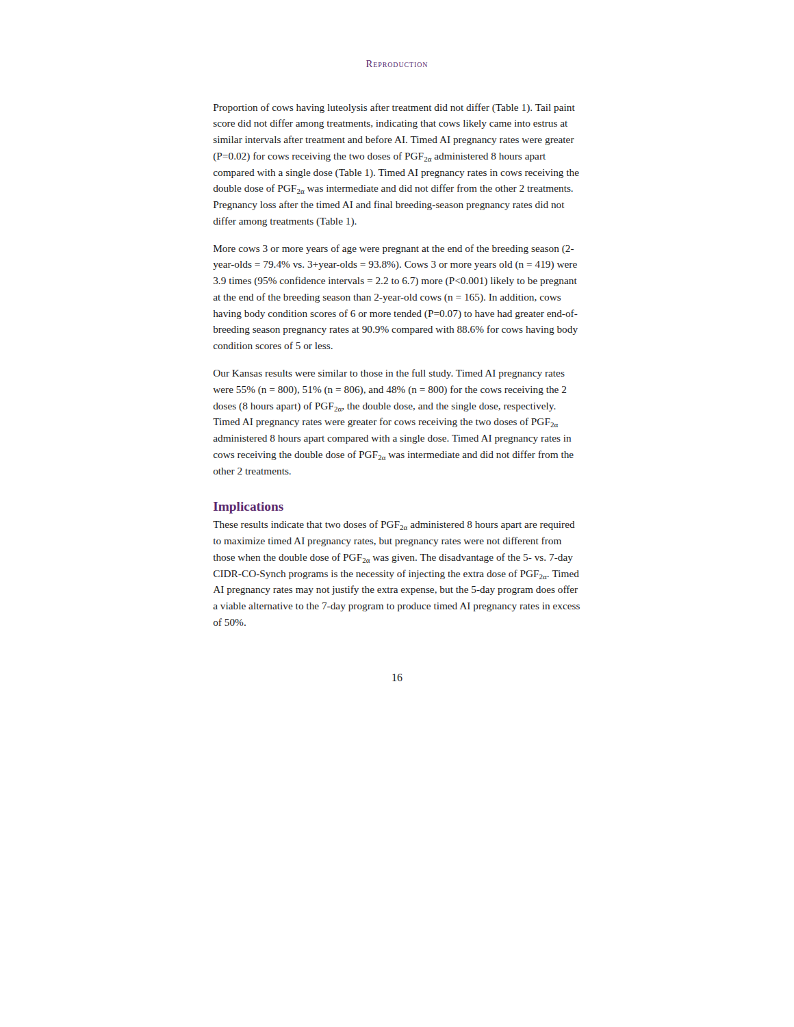Reproduction
Proportion of cows having luteolysis after treatment did not differ (Table 1). Tail paint score did not differ among treatments, indicating that cows likely came into estrus at similar intervals after treatment and before AI. Timed AI pregnancy rates were greater (P=0.02) for cows receiving the two doses of PGF2α administered 8 hours apart compared with a single dose (Table 1). Timed AI pregnancy rates in cows receiving the double dose of PGF2α was intermediate and did not differ from the other 2 treatments. Pregnancy loss after the timed AI and final breeding-season pregnancy rates did not differ among treatments (Table 1).
More cows 3 or more years of age were pregnant at the end of the breeding season (2-year-olds = 79.4% vs. 3+year-olds = 93.8%). Cows 3 or more years old (n = 419) were 3.9 times (95% confidence intervals = 2.2 to 6.7) more (P<0.001) likely to be pregnant at the end of the breeding season than 2-year-old cows (n = 165). In addition, cows having body condition scores of 6 or more tended (P=0.07) to have had greater end-of-breeding season pregnancy rates at 90.9% compared with 88.6% for cows having body condition scores of 5 or less.
Our Kansas results were similar to those in the full study. Timed AI pregnancy rates were 55% (n = 800), 51% (n = 806), and 48% (n = 800) for the cows receiving the 2 doses (8 hours apart) of PGF2α, the double dose, and the single dose, respectively. Timed AI pregnancy rates were greater for cows receiving the two doses of PGF2α administered 8 hours apart compared with a single dose. Timed AI pregnancy rates in cows receiving the double dose of PGF2α was intermediate and did not differ from the other 2 treatments.
Implications
These results indicate that two doses of PGF2α administered 8 hours apart are required to maximize timed AI pregnancy rates, but pregnancy rates were not different from those when the double dose of PGF2α was given. The disadvantage of the 5- vs. 7-day CIDR-CO-Synch programs is the necessity of injecting the extra dose of PGF2α. Timed AI pregnancy rates may not justify the extra expense, but the 5-day program does offer a viable alternative to the 7-day program to produce timed AI pregnancy rates in excess of 50%.
16